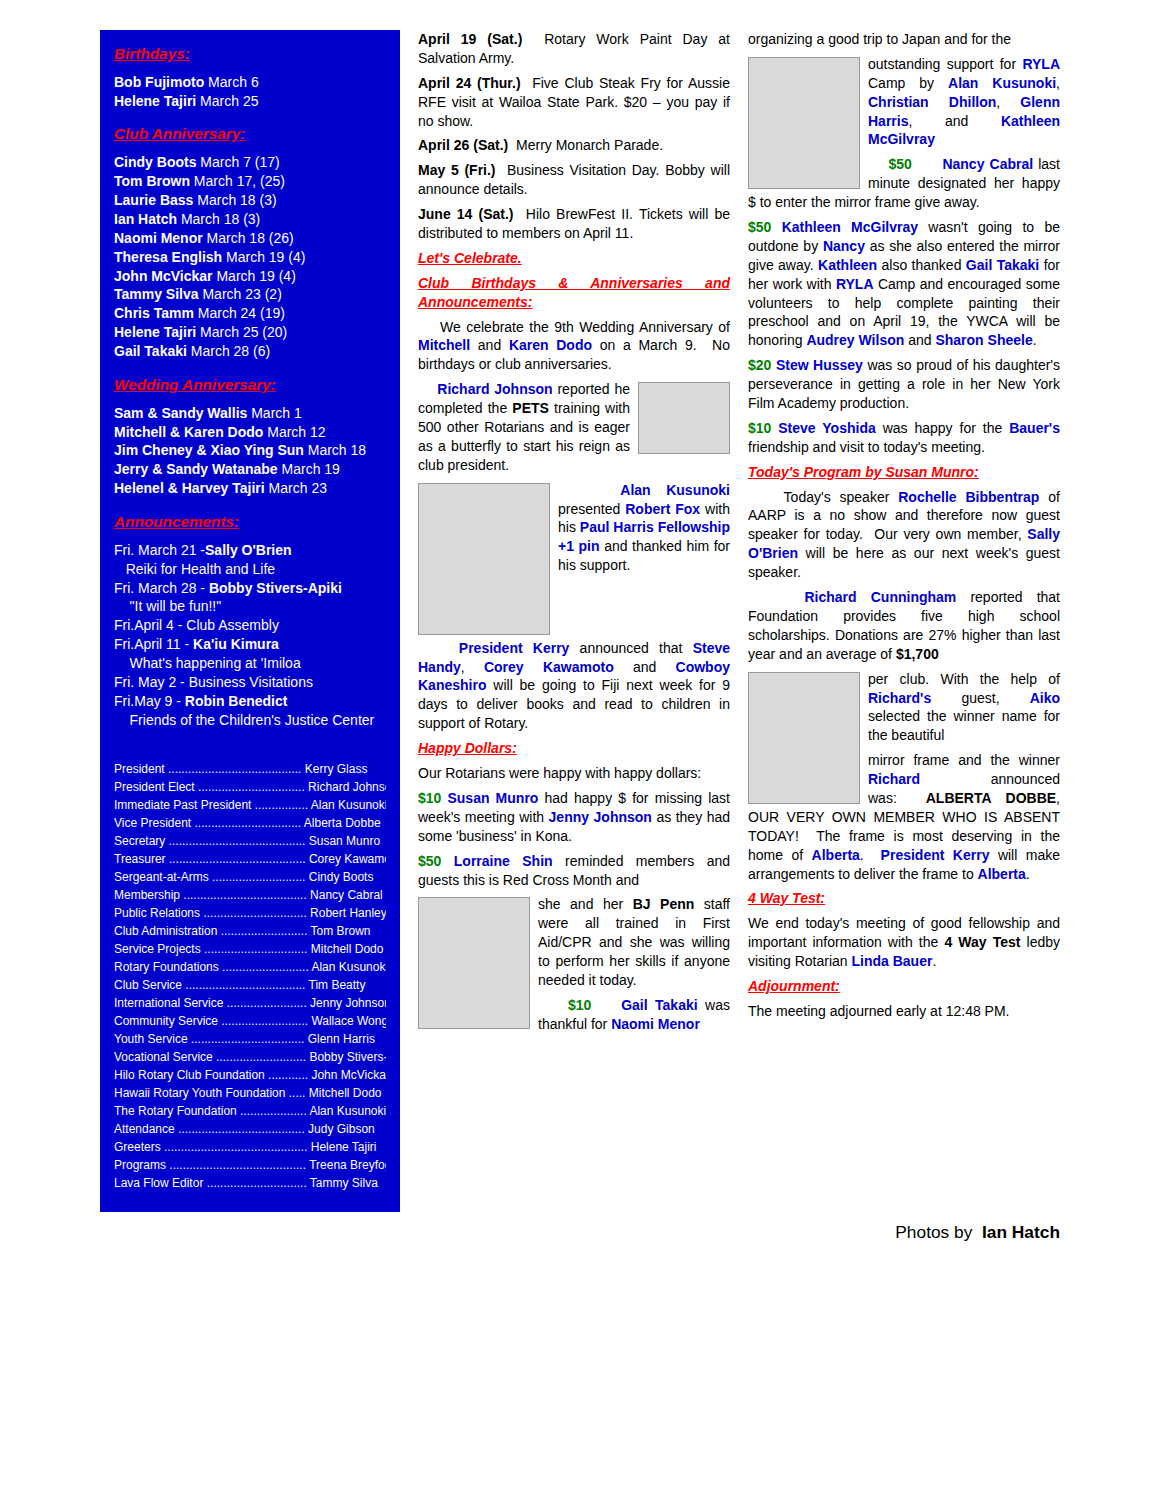Birthdays:
Bob Fujimoto March 6
Helene Tajiri March 25
Club Anniversary:
Cindy Boots March 7 (17)
Tom Brown March 17, (25)
Laurie Bass March 18 (3)
Ian Hatch March 18 (3)
Naomi Menor March 18 (26)
Theresa English March 19 (4)
John McVickar March 19 (4)
Tammy Silva March 23 (2)
Chris Tamm March 24 (19)
Helene Tajiri March 25 (20)
Gail Takaki March 28 (6)
Wedding Anniversary:
Sam & Sandy Wallis March 1
Mitchell & Karen Dodo March 12
Jim Cheney & Xiao Ying Sun March 18
Jerry & Sandy Watanabe March 19
Helenel & Harvey Tajiri March 23
Announcements:
Fri. March 21 -Sally O'Brien
Reiki for Health and Life
Fri. March 28 - Bobby Stivers-Apiki
"It will be fun!!"
Fri.April 4 - Club Assembly
Fri.April 11 - Ka'iu Kimura
What's happening at 'Imiloa
Fri. May 2 - Business Visitations
Fri.May 9 - Robin Benedict
Friends of the Children's Justice Center
President ........................................ Kerry Glass
President Elect ................................ Richard Johnson
Immediate Past President ................ Alan Kusunoki
Vice President ................................ Alberta Dobbe
Secretary ......................................... Susan Munro
Treasurer ......................................... Corey Kawamoto
Sergeant-at-Arms ............................ Cindy Boots
Membership ..................................... Nancy Cabral
Public Relations ............................... Robert Hanley
Club Administration .......................... Tom Brown
Service Projects ............................... Mitchell Dodo
Rotary Foundations .......................... Alan Kusunoki
Club Service .................................... Tim Beatty
International Service ........................ Jenny Johnson
Community Service .......................... Wallace Wong
Youth Service .................................. Glenn Harris
Vocational Service ........................... Bobby Stivers-Apiki
Hilo Rotary Club Foundation ............ John McVickar
Hawaii Rotary Youth Foundation ..... Mitchell Dodo
The Rotary Foundation .................... Alan Kusunoki
Attendance ...................................... Judy Gibson
Greeters ........................................... Helene Tajiri
Programs ......................................... Treena Breyfogle
Lava Flow Editor .............................. Tammy Silva
April 19 (Sat.) Rotary Work Paint Day at Salvation Army.
April 24 (Thur.) Five Club Steak Fry for Aussie RFE visit at Wailoa State Park. $20 – you pay if no show.
April 26 (Sat.) Merry Monarch Parade.
May 5 (Fri.) Business Visitation Day. Bobby will announce details.
June 14 (Sat.) Hilo BrewFest II. Tickets will be distributed to members on April 11.
Let's Celebrate.
Club Birthdays & Anniversaries and Announcements:
We celebrate the 9th Wedding Anniversary of Mitchell and Karen Dodo on a March 9. No birthdays or club anniversaries.
Richard Johnson reported he completed the PETS training with 500 other Rotarians and is eager as a butterfly to start his reign as club president.
Alan Kusunoki presented Robert Fox with his Paul Harris Fellowship +1 pin and thanked him for his support.
President Kerry announced that Steve Handy, Corey Kawamoto and Cowboy Kaneshiro will be going to Fiji next week for 9 days to deliver books and read to children in support of Rotary.
Happy Dollars:
Our Rotarians were happy with happy dollars:
$10 Susan Munro had happy $ for missing last week's meeting with Jenny Johnson as they had some 'business' in Kona.
$50 Lorraine Shin reminded members and guests this is Red Cross Month and
she and her BJ Penn staff were all trained in First Aid/CPR and she was willing to perform her skills if anyone needed it today.
$10 Gail Takaki was thankful for Naomi Menor
organizing a good trip to Japan and for the
outstanding support for RYLA Camp by Alan Kusunoki, Christian Dhillon, Glenn Harris, and Kathleen McGilvray
$50 Nancy Cabral last minute designated her happy $ to enter the mirror frame give away.
$50 Kathleen McGilvray wasn't going to be outdone by Nancy as she also entered the mirror give away. Kathleen also thanked Gail Takaki for her work with RYLA Camp and encouraged some volunteers to help complete painting their preschool and on April 19, the YWCA will be honoring Audrey Wilson and Sharon Sheele.
$20 Stew Hussey was so proud of his daughter's perseverance in getting a role in her New York Film Academy production.
$10 Steve Yoshida was happy for the Bauer's friendship and visit to today's meeting.
Today's Program by Susan Munro:
Today's speaker Rochelle Bibbentrap of AARP is a no show and therefore now guest speaker for today. Our very own member, Sally O'Brien will be here as our next week's guest speaker.
Richard Cunningham reported that Foundation provides five high school scholarships. Donations are 27% higher than last year and an average of $1,700
per club. With the help of Richard's guest, Aiko selected the winner name for the beautiful
mirror frame and the winner Richard announced was: ALBERTA DOBBE, OUR VERY OWN MEMBER WHO IS ABSENT TODAY! The frame is most deserving in the home of Alberta. President Kerry will make arrangements to deliver the frame to Alberta.
4 Way Test:
We end today's meeting of good fellowship and important information with the 4 Way Test ledby visiting Rotarian Linda Bauer.
Adjournment:
The meeting adjourned early at 12:48 PM.
Photos by Ian Hatch